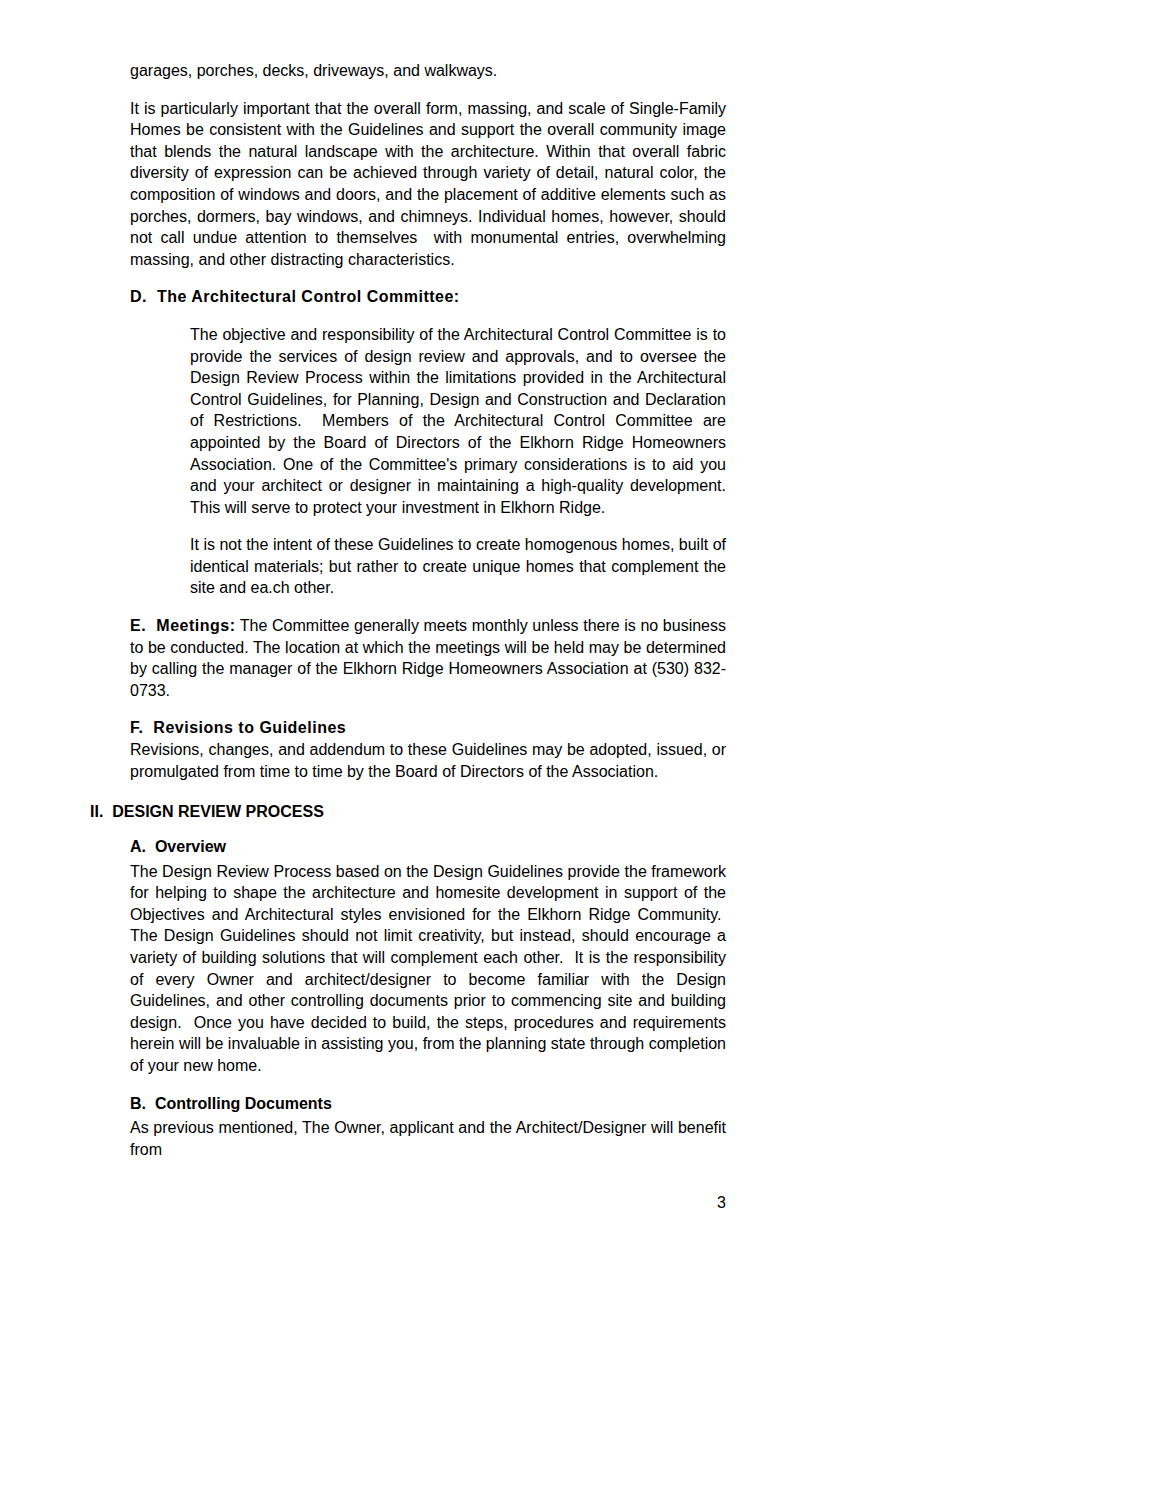garages, porches, decks, driveways, and walkways.
It is particularly important that the overall form, massing, and scale of Single-Family Homes be consistent with the Guidelines and support the overall community image that blends the natural landscape with the architecture. Within that overall fabric diversity of expression can be achieved through variety of detail, natural color, the composition of windows and doors, and the placement of additive elements such as porches, dormers, bay windows, and chimneys. Individual homes, however, should not call undue attention to themselves with monumental entries, overwhelming massing, and other distracting characteristics.
D. The Architectural Control Committee:
The objective and responsibility of the Architectural Control Committee is to provide the services of design review and approvals, and to oversee the Design Review Process within the limitations provided in the Architectural Control Guidelines, for Planning, Design and Construction and Declaration of Restrictions. Members of the Architectural Control Committee are appointed by the Board of Directors of the Elkhorn Ridge Homeowners Association. One of the Committee's primary considerations is to aid you and your architect or designer in maintaining a high-quality development. This will serve to protect your investment in Elkhorn Ridge.
It is not the intent of these Guidelines to create homogenous homes, built of identical materials; but rather to create unique homes that complement the site and ea.ch other.
E. Meetings: The Committee generally meets monthly unless there is no business to be conducted. The location at which the meetings will be held may be determined by calling the manager of the Elkhorn Ridge Homeowners Association at (530) 832-0733.
F. Revisions to Guidelines
Revisions, changes, and addendum to these Guidelines may be adopted, issued, or promulgated from time to time by the Board of Directors of the Association.
II. DESIGN REVIEW PROCESS
A. Overview
The Design Review Process based on the Design Guidelines provide the framework for helping to shape the architecture and homesite development in support of the Objectives and Architectural styles envisioned for the Elkhorn Ridge Community. The Design Guidelines should not limit creativity, but instead, should encourage a variety of building solutions that will complement each other. It is the responsibility of every Owner and architect/designer to become familiar with the Design Guidelines, and other controlling documents prior to commencing site and building design. Once you have decided to build, the steps, procedures and requirements herein will be invaluable in assisting you, from the planning state through completion of your new home.
B. Controlling Documents
As previous mentioned, The Owner, applicant and the Architect/Designer will benefit from
3